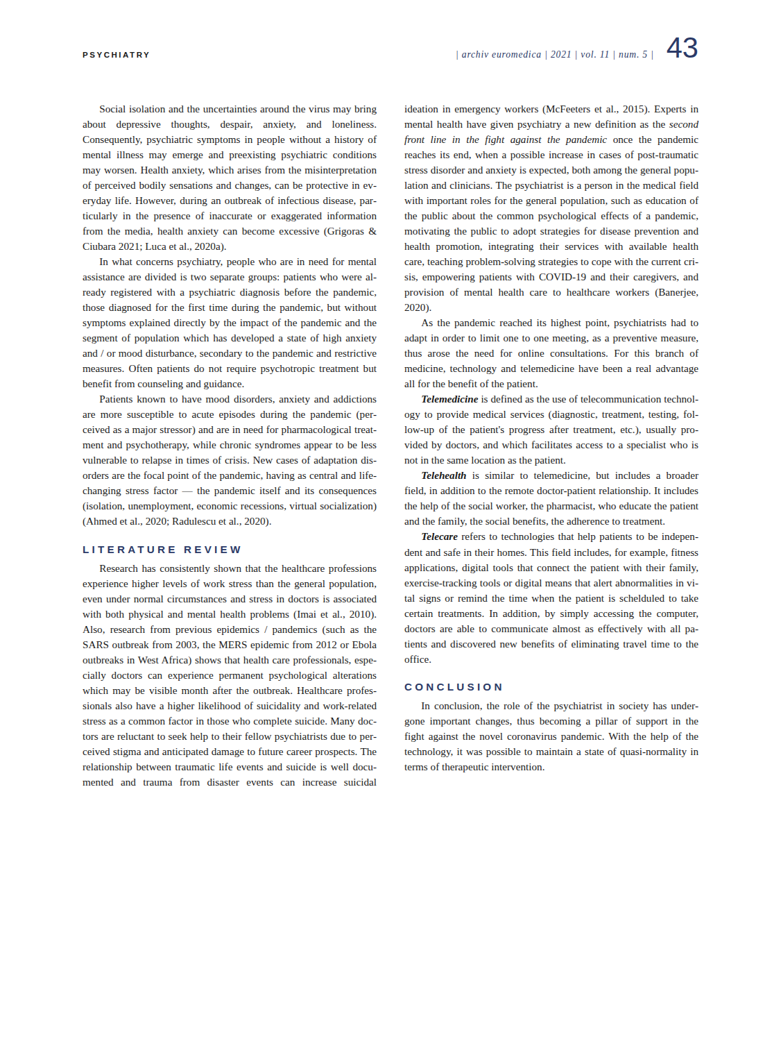Psychiatry
| archiv euromedica | 2021 | vol. 11 | num. 5 |
43
Social isolation and the uncertainties around the virus may bring about depressive thoughts, despair, anxiety, and loneliness. Consequently, psychiatric symptoms in people without a history of mental illness may emerge and preexisting psychiatric conditions may worsen. Health anxiety, which arises from the misinterpretation of perceived bodily sensations and changes, can be protective in everyday life. However, during an outbreak of infectious disease, particularly in the presence of inaccurate or exaggerated information from the media, health anxiety can become excessive (Grigoras & Ciubara 2021; Luca et al., 2020a).
In what concerns psychiatry, people who are in need for mental assistance are divided is two separate groups: patients who were already registered with a psychiatric diagnosis before the pandemic, those diagnosed for the first time during the pandemic, but without symptoms explained directly by the impact of the pandemic and the segment of population which has developed a state of high anxiety and / or mood disturbance, secondary to the pandemic and restrictive measures. Often patients do not require psychotropic treatment but benefit from counseling and guidance.
Patients known to have mood disorders, anxiety and addictions are more susceptible to acute episodes during the pandemic (perceived as a major stressor) and are in need for pharmacological treatment and psychotherapy, while chronic syndromes appear to be less vulnerable to relapse in times of crisis. New cases of adaptation disorders are the focal point of the pandemic, having as central and life-changing stress factor — the pandemic itself and its consequences (isolation, unemployment, economic recessions, virtual socialization) (Ahmed et al., 2020; Radulescu et al., 2020).
Literature Review
Research has consistently shown that the healthcare professions experience higher levels of work stress than the general population, even under normal circumstances and stress in doctors is associated with both physical and mental health problems (Imai et al., 2010). Also, research from previous epidemics / pandemics (such as the SARS outbreak from 2003, the MERS epidemic from 2012 or Ebola outbreaks in West Africa) shows that health care professionals, especially doctors can experience permanent psychological alterations which may be visible month after the outbreak. Healthcare professionals also have a higher likelihood of suicidality and work-related stress as a common factor in those who complete suicide. Many doctors are reluctant to seek help to their fellow psychiatrists due to perceived stigma and anticipated damage to future career prospects. The relationship between traumatic life events and suicide is well documented and trauma from disaster events can increase suicidal ideation in emergency workers (McFeeters et al., 2015). Experts in mental health have given psychiatry a new definition as the second front line in the fight against the pandemic once the pandemic reaches its end, when a possible increase in cases of post-traumatic stress disorder and anxiety is expected, both among the general population and clinicians. The psychiatrist is a person in the medical field with important roles for the general population, such as education of the public about the common psychological effects of a pandemic, motivating the public to adopt strategies for disease prevention and health promotion, integrating their services with available health care, teaching problem-solving strategies to cope with the current crisis, empowering patients with COVID-19 and their caregivers, and provision of mental health care to healthcare workers (Banerjee, 2020).
As the pandemic reached its highest point, psychiatrists had to adapt in order to limit one to one meeting, as a preventive measure, thus arose the need for online consultations. For this branch of medicine, technology and telemedicine have been a real advantage all for the benefit of the patient.
Telemedicine is defined as the use of telecommunication technology to provide medical services (diagnostic, treatment, testing, follow-up of the patient's progress after treatment, etc.), usually provided by doctors, and which facilitates access to a specialist who is not in the same location as the patient.
Telehealth is similar to telemedicine, but includes a broader field, in addition to the remote doctor-patient relationship. It includes the help of the social worker, the pharmacist, who educate the patient and the family, the social benefits, the adherence to treatment.
Telecare refers to technologies that help patients to be independent and safe in their homes. This field includes, for example, fitness applications, digital tools that connect the patient with their family, exercise-tracking tools or digital means that alert abnormalities in vital signs or remind the time when the patient is schelduled to take certain treatments. In addition, by simply accessing the computer, doctors are able to communicate almost as effectively with all patients and discovered new benefits of eliminating travel time to the office.
Conclusion
In conclusion, the role of the psychiatrist in society has undergone important changes, thus becoming a pillar of support in the fight against the novel coronavirus pandemic. With the help of the technology, it was possible to maintain a state of quasi-normality in terms of therapeutic intervention.